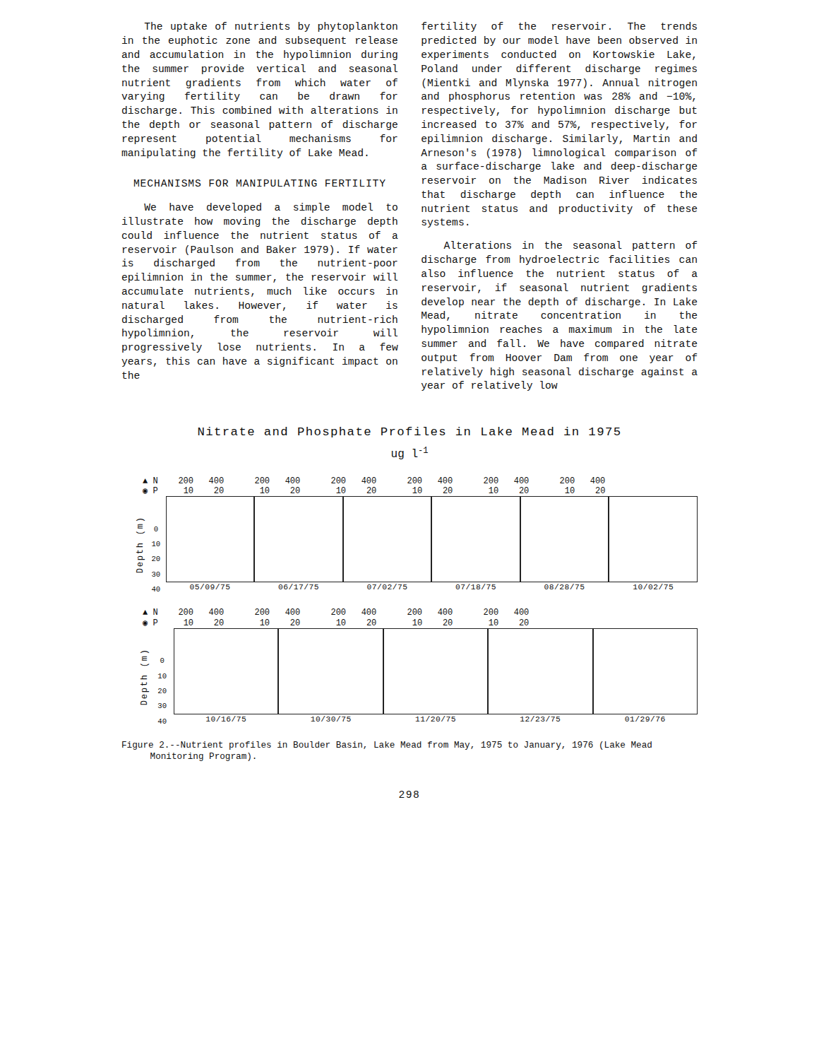The uptake of nutrients by phytoplankton in the euphotic zone and subsequent release and accumulation in the hypolimnion during the summer provide vertical and seasonal nutrient gradients from which water of varying fertility can be drawn for discharge. This combined with alterations in the depth or seasonal pattern of discharge represent potential mechanisms for manipulating the fertility of Lake Mead.
Mechanisms for Manipulating Fertility
We have developed a simple model to illustrate how moving the discharge depth could influence the nutrient status of a reservoir (Paulson and Baker 1979). If water is discharged from the nutrient-poor epilimnion in the summer, the reservoir will accumulate nutrients, much like occurs in natural lakes. However, if water is discharged from the nutrient-rich hypolimnion, the reservoir will progressively lose nutrients. In a few years, this can have a significant impact on the
fertility of the reservoir. The trends predicted by our model have been observed in experiments conducted on Kortowskie Lake, Poland under different discharge regimes (Mientki and Mlynska 1977). Annual nitrogen and phosphorus retention was 28% and −10%, respectively, for hypolimnion discharge but increased to 37% and 57%, respectively, for epilimnion discharge. Similarly, Martin and Arneson's (1978) limnological comparison of a surface-discharge lake and deep-discharge reservoir on the Madison River indicates that discharge depth can influence the nutrient status and productivity of these systems.
Alterations in the seasonal pattern of discharge from hydroelectric facilities can also influence the nutrient status of a reservoir, if seasonal nutrient gradients develop near the depth of discharge. In Lake Mead, nitrate concentration in the hypolimnion reaches a maximum in the late summer and fall. We have compared nitrate output from Hoover Dam from one year of relatively high seasonal discharge against a year of relatively low
Nitrate and Phosphate Profiles in Lake Mead in 1975
ug l-1
▲ N 200 400 200 400 200 400 200 400 200 400 200 400
◉ P 10 20 10 20 10 20 10 20 10 20 10 20
| Depth (m) | 0 10 20 30 40 | | | | | | |
| 05/09/75 | 06/17/75 | 07/02/75 | 07/18/75 | 08/28/75 | 10/02/75 |
▲ N 200 400 200 400 200 400 200 400 200 400
◉ P 10 20 10 20 10 20 10 20 10 20
| Depth (m) | 0 10 20 30 40 | | | | | |
| 10/16/75 | 10/30/75 | 11/20/75 | 12/23/75 | 01/29/76 |
Figure 2.--Nutrient profiles in Boulder Basin, Lake Mead from May, 1975 to January, 1976 (Lake Mead Monitoring Program).
298